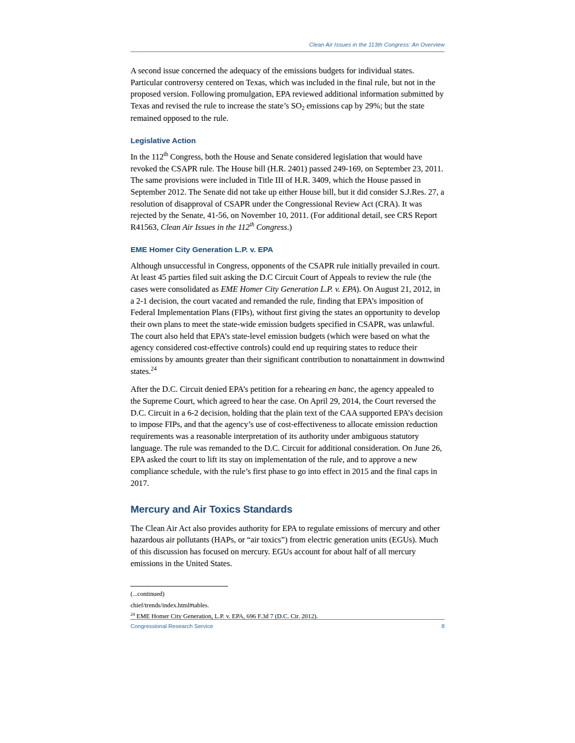Clean Air Issues in the 113th Congress: An Overview
A second issue concerned the adequacy of the emissions budgets for individual states. Particular controversy centered on Texas, which was included in the final rule, but not in the proposed version. Following promulgation, EPA reviewed additional information submitted by Texas and revised the rule to increase the state’s SO2 emissions cap by 29%; but the state remained opposed to the rule.
Legislative Action
In the 112th Congress, both the House and Senate considered legislation that would have revoked the CSAPR rule. The House bill (H.R. 2401) passed 249-169, on September 23, 2011. The same provisions were included in Title III of H.R. 3409, which the House passed in September 2012. The Senate did not take up either House bill, but it did consider S.J.Res. 27, a resolution of disapproval of CSAPR under the Congressional Review Act (CRA). It was rejected by the Senate, 41-56, on November 10, 2011. (For additional detail, see CRS Report R41563, Clean Air Issues in the 112th Congress.)
EME Homer City Generation L.P. v. EPA
Although unsuccessful in Congress, opponents of the CSAPR rule initially prevailed in court. At least 45 parties filed suit asking the D.C Circuit Court of Appeals to review the rule (the cases were consolidated as EME Homer City Generation L.P. v. EPA). On August 21, 2012, in a 2-1 decision, the court vacated and remanded the rule, finding that EPA’s imposition of Federal Implementation Plans (FIPs), without first giving the states an opportunity to develop their own plans to meet the state-wide emission budgets specified in CSAPR, was unlawful. The court also held that EPA’s state-level emission budgets (which were based on what the agency considered cost-effective controls) could end up requiring states to reduce their emissions by amounts greater than their significant contribution to nonattainment in downwind states.24
After the D.C. Circuit denied EPA’s petition for a rehearing en banc, the agency appealed to the Supreme Court, which agreed to hear the case. On April 29, 2014, the Court reversed the D.C. Circuit in a 6-2 decision, holding that the plain text of the CAA supported EPA’s decision to impose FIPs, and that the agency’s use of cost-effectiveness to allocate emission reduction requirements was a reasonable interpretation of its authority under ambiguous statutory language. The rule was remanded to the D.C. Circuit for additional consideration. On June 26, EPA asked the court to lift its stay on implementation of the rule, and to approve a new compliance schedule, with the rule’s first phase to go into effect in 2015 and the final caps in 2017.
Mercury and Air Toxics Standards
The Clean Air Act also provides authority for EPA to regulate emissions of mercury and other hazardous air pollutants (HAPs, or “air toxics”) from electric generation units (EGUs). Much of this discussion has focused on mercury. EGUs account for about half of all mercury emissions in the United States.
(...continued)
chief/trends/index.html#tables.
24 EME Homer City Generation, L.P. v. EPA, 696 F.3d 7 (D.C. Cir. 2012).
Congressional Research Service 8